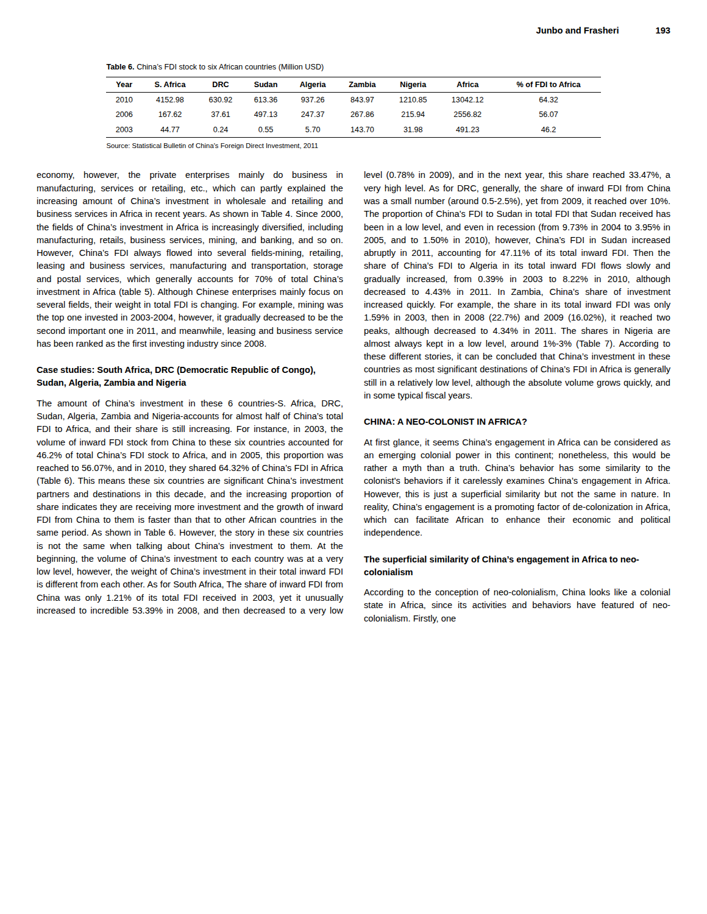Junbo and Frasheri 193
Table 6. China’s FDI stock to six African countries (Million USD)
| Year | S. Africa | DRC | Sudan | Algeria | Zambia | Nigeria | Africa | % of FDI to Africa |
| --- | --- | --- | --- | --- | --- | --- | --- | --- |
| 2010 | 4152.98 | 630.92 | 613.36 | 937.26 | 843.97 | 1210.85 | 13042.12 | 64.32 |
| 2006 | 167.62 | 37.61 | 497.13 | 247.37 | 267.86 | 215.94 | 2556.82 | 56.07 |
| 2003 | 44.77 | 0.24 | 0.55 | 5.70 | 143.70 | 31.98 | 491.23 | 46.2 |
Source: Statistical Bulletin of China's Foreign Direct Investment, 2011
economy, however, the private enterprises mainly do business in manufacturing, services or retailing, etc., which can partly explained the increasing amount of China’s investment in wholesale and retailing and business services in Africa in recent years. As shown in Table 4. Since 2000, the fields of China’s investment in Africa is increasingly diversified, including manufacturing, retails, business services, mining, and banking, and so on. However, China’s FDI always flowed into several fields-mining, retailing, leasing and business services, manufacturing and transportation, storage and postal services, which generally accounts for 70% of total China’s investment in Africa (table 5). Although Chinese enterprises mainly focus on several fields, their weight in total FDI is changing. For example, mining was the top one invested in 2003-2004, however, it gradually decreased to be the second important one in 2011, and meanwhile, leasing and business service has been ranked as the first investing industry since 2008.
Case studies: South Africa, DRC (Democratic Republic of Congo), Sudan, Algeria, Zambia and Nigeria
The amount of China’s investment in these 6 countries-S. Africa, DRC, Sudan, Algeria, Zambia and Nigeria-accounts for almost half of China’s total FDI to Africa, and their share is still increasing. For instance, in 2003, the volume of inward FDI stock from China to these six countries accounted for 46.2% of total China’s FDI stock to Africa, and in 2005, this proportion was reached to 56.07%, and in 2010, they shared 64.32% of China’s FDI in Africa (Table 6). This means these six countries are significant China’s investment partners and destinations in this decade, and the increasing proportion of share indicates they are receiving more investment and the growth of inward FDI from China to them is faster than that to other African countries in the same period. As shown in Table 6. However, the story in these six countries is not the same when talking about China’s investment to them. At the beginning, the volume of China’s investment to each country was at a very low level, however, the weight of China’s investment in their total inward FDI is different from each other. As for South Africa, The share of inward FDI from China was only 1.21% of its total FDI received in 2003, yet it unusually increased to incredible 53.39% in 2008, and then decreased to a very low level (0.78% in 2009), and in the next year, this share reached 33.47%, a very high level. As for DRC, generally, the share of inward FDI from China was a small number (around 0.5-2.5%), yet from 2009, it reached over 10%. The proportion of China’s FDI to Sudan in total FDI that Sudan received has been in a low level, and even in recession (from 9.73% in 2004 to 3.95% in 2005, and to 1.50% in 2010), however, China’s FDI in Sudan increased abruptly in 2011, accounting for 47.11% of its total inward FDI. Then the share of China’s FDI to Algeria in its total inward FDI flows slowly and gradually increased, from 0.39% in 2003 to 8.22% in 2010, although decreased to 4.43% in 2011. In Zambia, China’s share of investment increased quickly. For example, the share in its total inward FDI was only 1.59% in 2003, then in 2008 (22.7%) and 2009 (16.02%), it reached two peaks, although decreased to 4.34% in 2011. The shares in Nigeria are almost always kept in a low level, around 1%-3% (Table 7). According to these different stories, it can be concluded that China’s investment in these countries as most significant destinations of China’s FDI in Africa is generally still in a relatively low level, although the absolute volume grows quickly, and in some typical fiscal years.
CHINA: A NEO-COLONIST IN AFRICA?
At first glance, it seems China’s engagement in Africa can be considered as an emerging colonial power in this continent; nonetheless, this would be rather a myth than a truth. China’s behavior has some similarity to the colonist's behaviors if it carelessly examines China’s engagement in Africa. However, this is just a superficial similarity but not the same in nature. In reality, China’s engagement is a promoting factor of de-colonization in Africa, which can facilitate African to enhance their economic and political independence.
The superficial similarity of China’s engagement in Africa to neo-colonialism
According to the conception of neo-colonialism, China looks like a colonial state in Africa, since its activities and behaviors have featured of neo-colonialism. Firstly, one